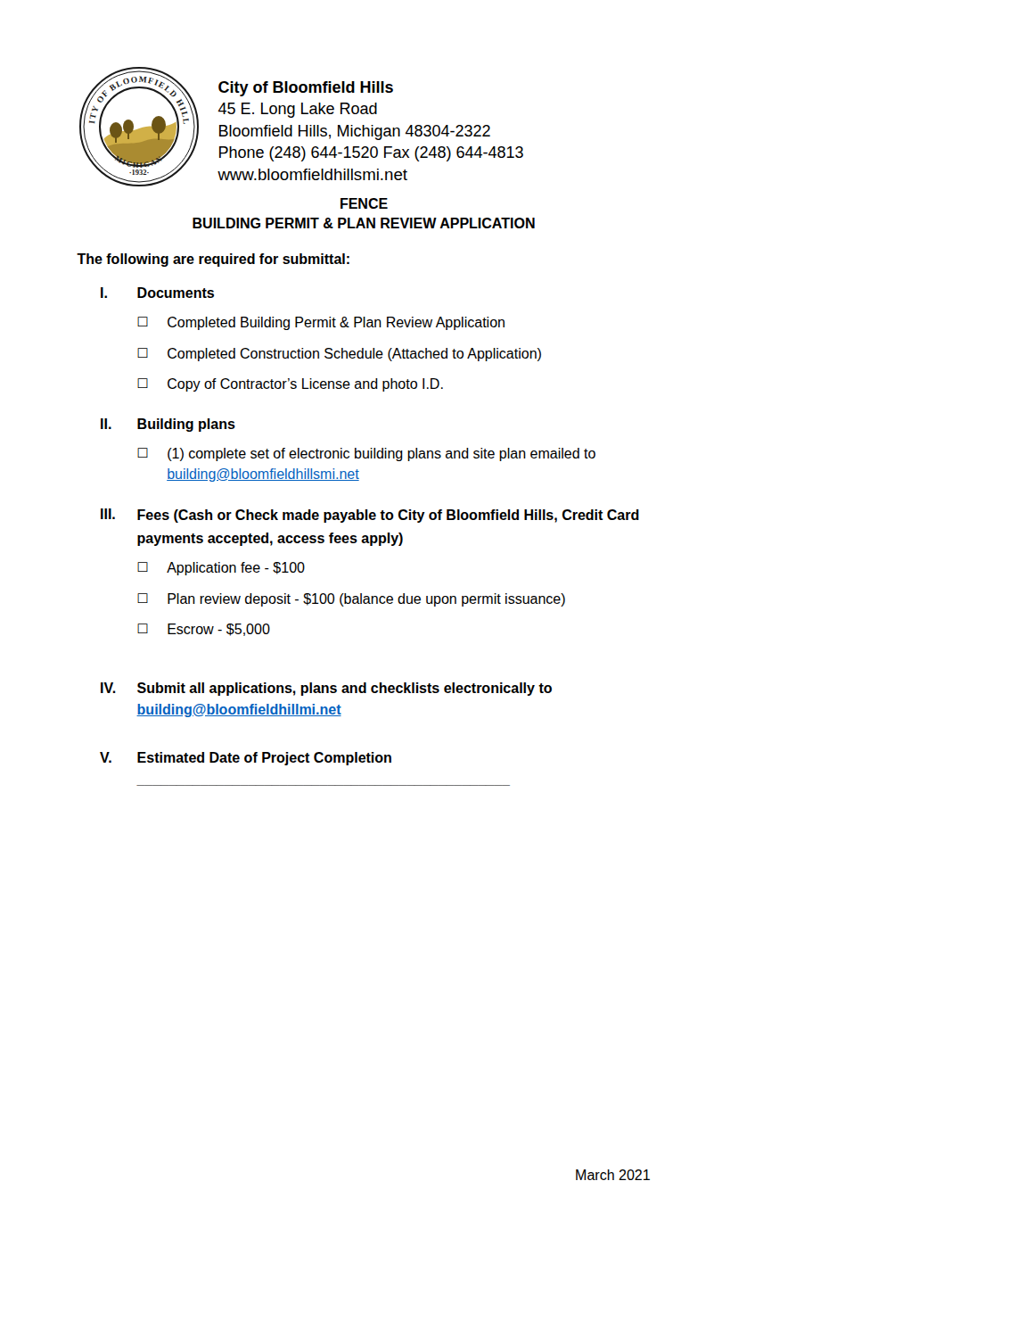CITY OF BLOOMFIELD HILLS MICHIGAN ·1932·
City of Bloomfield Hills
45 E. Long Lake Road
Bloomfield Hills, Michigan 48304-2322
Phone (248) 644-1520 Fax (248) 644-4813
www.bloomfieldhillsmi.net
FENCE
BUILDING PERMIT & PLAN REVIEW APPLICATION
The following are required for submittal:
I. Documents
☐Completed Building Permit & Plan Review Application
☐Completed Construction Schedule (Attached to Application)
☐Copy of Contractor’s License and photo I.D.
II. Building plans
☐(1) complete set of electronic building plans and site plan emailed to building@bloomfieldhillsmi.net
III. Fees (Cash or Check made payable to City of Bloomfield Hills, Credit Card payments accepted, access fees apply)
☐Application fee - $100
☐Plan review deposit - $100 (balance due upon permit issuance)
☐Escrow - $5,000
IV. Submit all applications, plans and checklists electronically to building@bloomfieldhillmi.net
V. Estimated Date of Project Completion _______________________________________________
March 2021